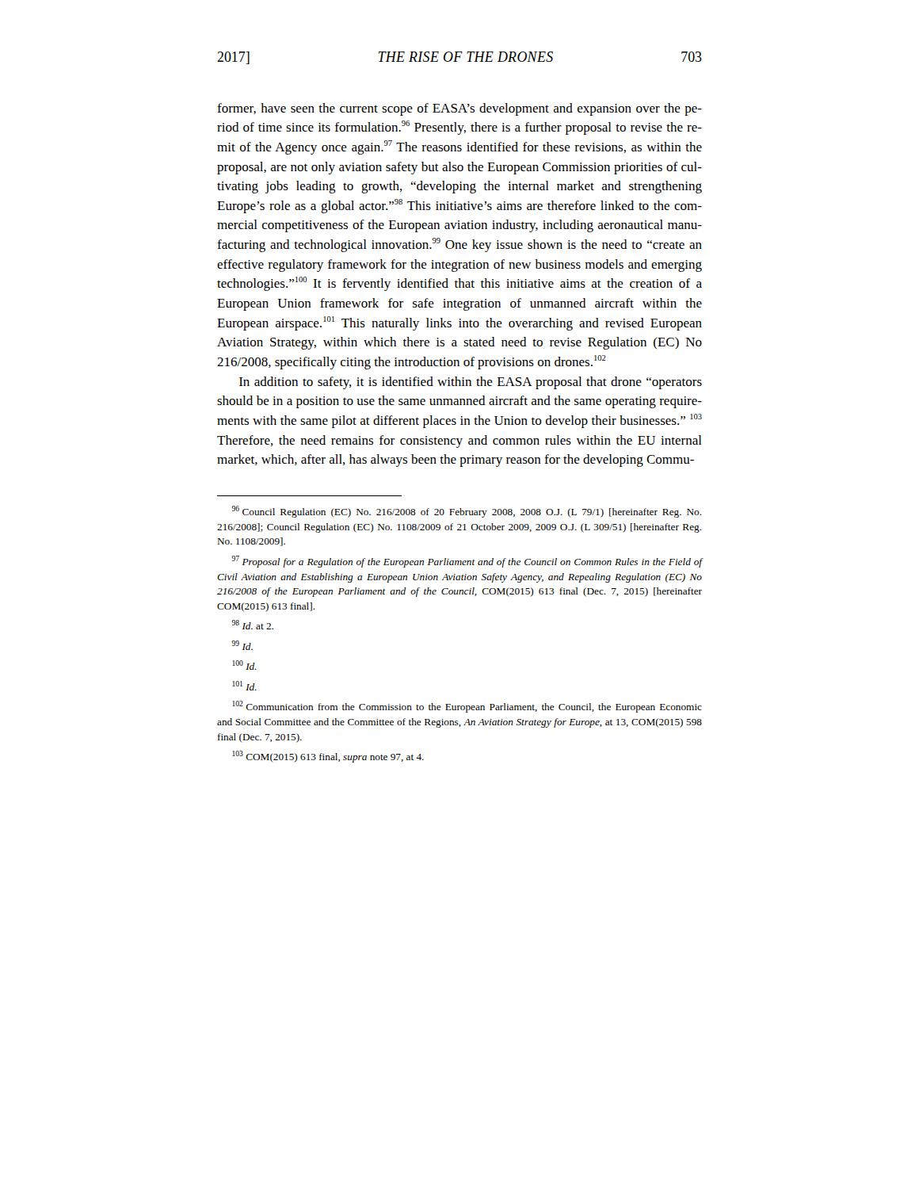2017] THE RISE OF THE DRONES 703
former, have seen the current scope of EASA’s development and expansion over the period of time since its formulation.96 Presently, there is a further proposal to revise the remit of the Agency once again.97 The reasons identified for these revisions, as within the proposal, are not only aviation safety but also the European Commission priorities of cultivating jobs leading to growth, “developing the internal market and strengthening Europe’s role as a global actor.”98 This initiative’s aims are therefore linked to the commercial competitiveness of the European aviation industry, including aeronautical manufacturing and technological innovation.99 One key issue shown is the need to “create an effective regulatory framework for the integration of new business models and emerging technologies.”100 It is fervently identified that this initiative aims at the creation of a European Union framework for safe integration of unmanned aircraft within the European airspace.101 This naturally links into the overarching and revised European Aviation Strategy, within which there is a stated need to revise Regulation (EC) No 216/2008, specifically citing the introduction of provisions on drones.102
In addition to safety, it is identified within the EASA proposal that drone “operators should be in a position to use the same unmanned aircraft and the same operating requirements with the same pilot at different places in the Union to develop their businesses.” 103 Therefore, the need remains for consistency and common rules within the EU internal market, which, after all, has always been the primary reason for the developing Commu-
Council Regulation (EC) No. 216/2008 of 20 February 2008, 2008 O.J. (L 79/1) [hereinafter Reg. No. 216/2008]; Council Regulation (EC) No. 1108/2009 of 21 October 2009, 2009 O.J. (L 309/51) [hereinafter Reg. No. 1108/2009].
Proposal for a Regulation of the European Parliament and of the Council on Common Rules in the Field of Civil Aviation and Establishing a European Union Aviation Safety Agency, and Repealing Regulation (EC) No 216/2008 of the European Parliament and of the Council, COM(2015) 613 final (Dec. 7, 2015) [hereinafter COM(2015) 613 final].
Id. at 2.
Id.
Id.
Id.
Communication from the Commission to the European Parliament, the Council, the European Economic and Social Committee and the Committee of the Regions, An Aviation Strategy for Europe, at 13, COM(2015) 598 final (Dec. 7, 2015).
COM(2015) 613 final, supra note 97, at 4.